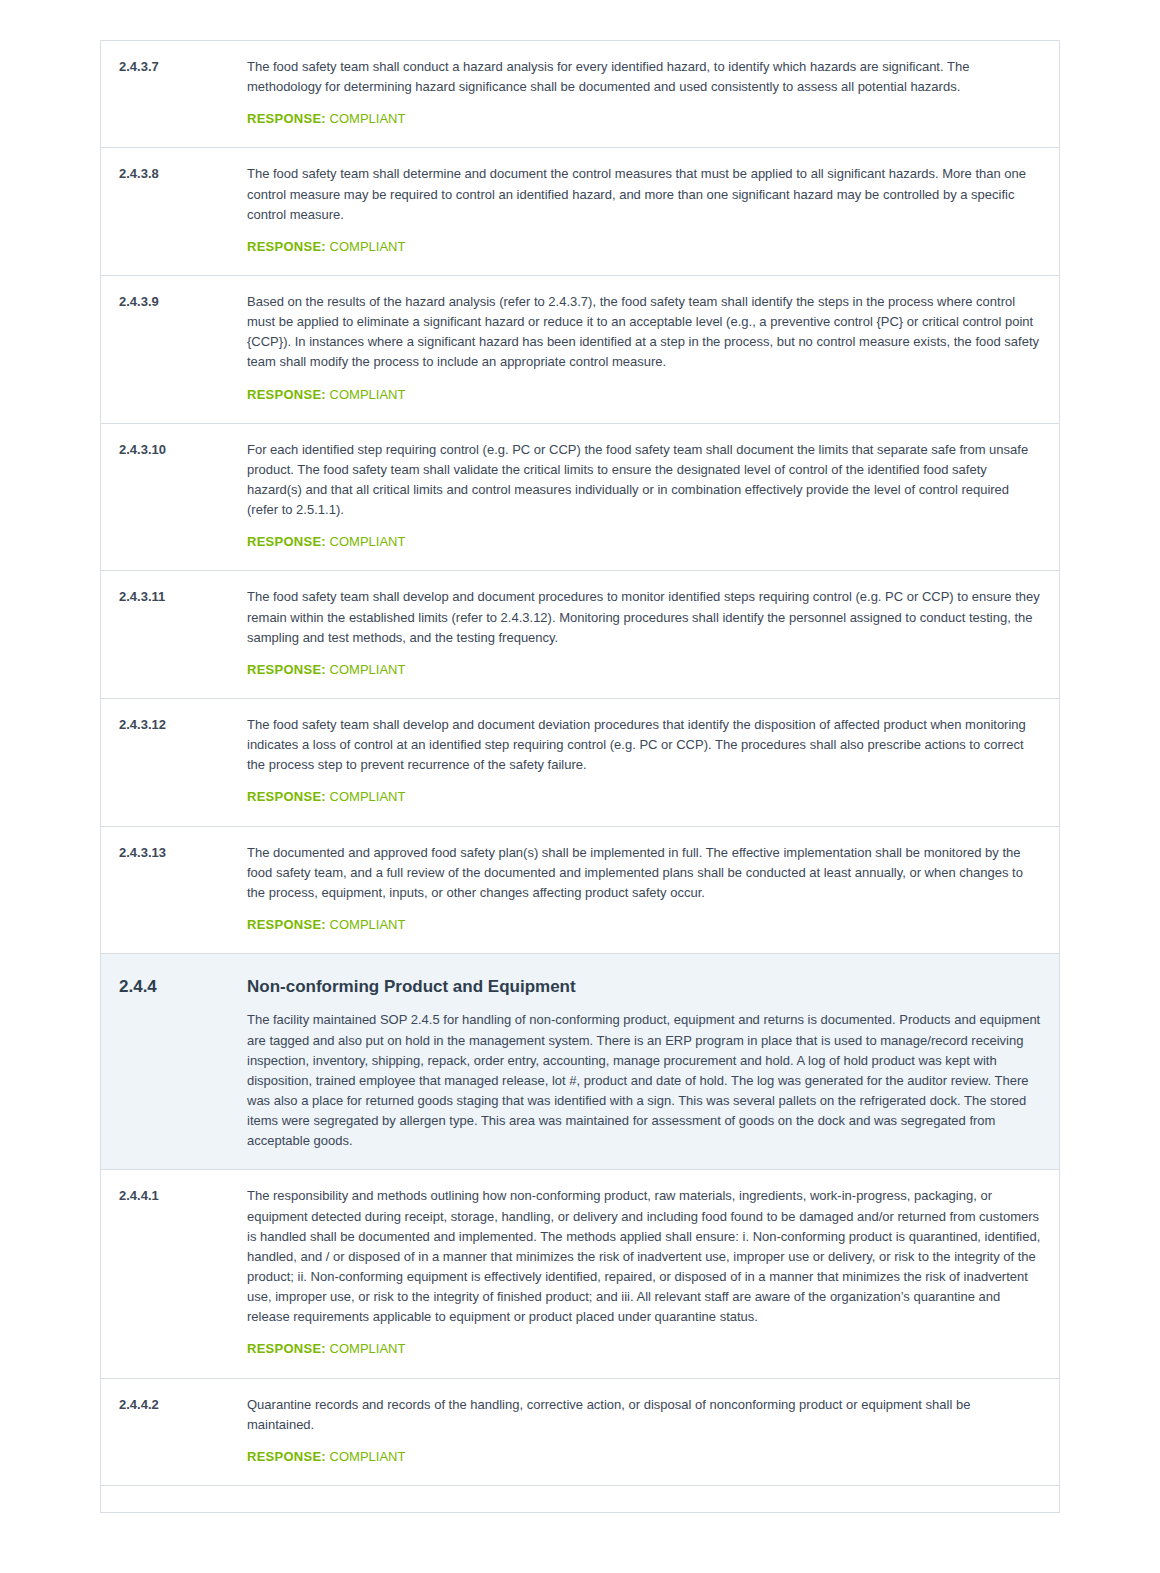| 2.4.3.7 | The food safety team shall conduct a hazard analysis for every identified hazard, to identify which hazards are significant. The methodology for determining hazard significance shall be documented and used consistently to assess all potential hazards. RESPONSE: COMPLIANT |
| 2.4.3.8 | The food safety team shall determine and document the control measures that must be applied to all significant hazards. More than one control measure may be required to control an identified hazard, and more than one significant hazard may be controlled by a specific control measure. RESPONSE: COMPLIANT |
| 2.4.3.9 | Based on the results of the hazard analysis (refer to 2.4.3.7), the food safety team shall identify the steps in the process where control must be applied to eliminate a significant hazard or reduce it to an acceptable level (e.g., a preventive control {PC} or critical control point {CCP}). In instances where a significant hazard has been identified at a step in the process, but no control measure exists, the food safety team shall modify the process to include an appropriate control measure. RESPONSE: COMPLIANT |
| 2.4.3.10 | For each identified step requiring control (e.g. PC or CCP) the food safety team shall document the limits that separate safe from unsafe product. The food safety team shall validate the critical limits to ensure the designated level of control of the identified food safety hazard(s) and that all critical limits and control measures individually or in combination effectively provide the level of control required (refer to 2.5.1.1). RESPONSE: COMPLIANT |
| 2.4.3.11 | The food safety team shall develop and document procedures to monitor identified steps requiring control (e.g. PC or CCP) to ensure they remain within the established limits (refer to 2.4.3.12). Monitoring procedures shall identify the personnel assigned to conduct testing, the sampling and test methods, and the testing frequency. RESPONSE: COMPLIANT |
| 2.4.3.12 | The food safety team shall develop and document deviation procedures that identify the disposition of affected product when monitoring indicates a loss of control at an identified step requiring control (e.g. PC or CCP). The procedures shall also prescribe actions to correct the process step to prevent recurrence of the safety failure. RESPONSE: COMPLIANT |
| 2.4.3.13 | The documented and approved food safety plan(s) shall be implemented in full. The effective implementation shall be monitored by the food safety team, and a full review of the documented and implemented plans shall be conducted at least annually, or when changes to the process, equipment, inputs, or other changes affecting product safety occur. RESPONSE: COMPLIANT |
| 2.4.4 | Non-conforming Product and Equipment The facility maintained SOP 2.4.5 for handling of non-conforming product, equipment and returns is documented. Products and equipment are tagged and also put on hold in the management system. There is an ERP program in place that is used to manage/record receiving inspection, inventory, shipping, repack, order entry, accounting, manage procurement and hold. A log of hold product was kept with disposition, trained employee that managed release, lot #, product and date of hold. The log was generated for the auditor review. There was also a place for returned goods staging that was identified with a sign. This was several pallets on the refrigerated dock. The stored items were segregated by allergen type. This area was maintained for assessment of goods on the dock and was segregated from acceptable goods. |
| 2.4.4.1 | The responsibility and methods outlining how non-conforming product, raw materials, ingredients, work-in-progress, packaging, or equipment detected during receipt, storage, handling, or delivery and including food found to be damaged and/or returned from customers is handled shall be documented and implemented. The methods applied shall ensure: i. Non-conforming product is quarantined, identified, handled, and / or disposed of in a manner that minimizes the risk of inadvertent use, improper use or delivery, or risk to the integrity of the product; ii. Non-conforming equipment is effectively identified, repaired, or disposed of in a manner that minimizes the risk of inadvertent use, improper use, or risk to the integrity of finished product; and iii. All relevant staff are aware of the organization’s quarantine and release requirements applicable to equipment or product placed under quarantine status. RESPONSE: COMPLIANT |
| 2.4.4.2 | Quarantine records and records of the handling, corrective action, or disposal of nonconforming product or equipment shall be maintained. RESPONSE: COMPLIANT |